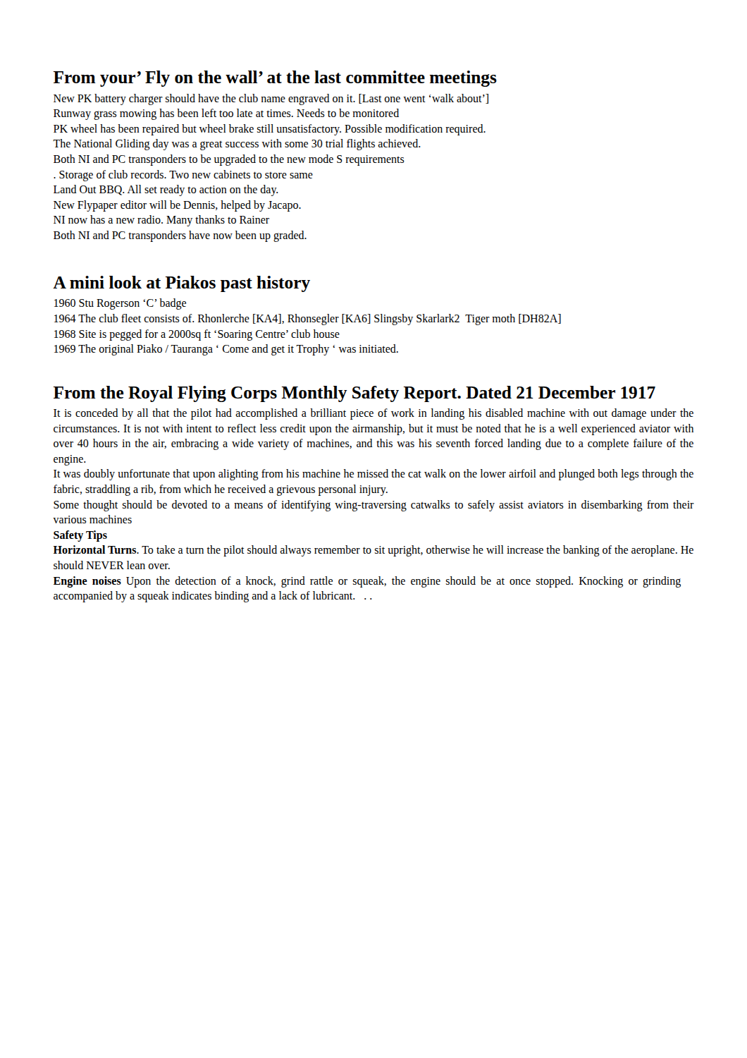From your’ Fly on the wall’ at the last committee meetings
New PK battery charger should have the club name engraved on it. [Last one went ‘walk about’]
Runway grass mowing has been left too late at times. Needs to be monitored
PK wheel has been repaired but wheel brake still unsatisfactory. Possible modification required.
The National Gliding day was a great success with some 30 trial flights achieved.
Both NI and PC transponders to be upgraded to the new mode S requirements
. Storage of club records. Two new cabinets to store same
Land Out BBQ. All set ready to action on the day.
New Flypaper editor will be Dennis, helped by Jacapo.
NI now has a new radio. Many thanks to Rainer
Both NI and PC transponders have now been up graded.
A mini look at Piakos past history
1960 Stu Rogerson ‘C’ badge
1964 The club fleet consists of. Rhonlerche [KA4], Rhonsegler [KA6] Slingsby Skarlark2 Tiger moth [DH82A]
1968 Site is pegged for a 2000sq ft ‘Soaring Centre’ club house
1969 The original Piako / Tauranga ‘ Come and get it Trophy ‘ was initiated.
From the Royal Flying Corps Monthly Safety Report. Dated 21 December 1917
It is conceded by all that the pilot had accomplished a brilliant piece of work in landing his disabled machine with out damage under the circumstances. It is not with intent to reflect less credit upon the airmanship, but it must be noted that he is a well experienced aviator with over 40 hours in the air, embracing a wide variety of machines, and this was his seventh forced landing due to a complete failure of the engine.
It was doubly unfortunate that upon alighting from his machine he missed the cat walk on the lower airfoil and plunged both legs through the fabric, straddling a rib, from which he received a grievous personal injury.
Some thought should be devoted to a means of identifying wing-traversing catwalks to safely assist aviators in disembarking from their various machines
Safety Tips
Horizontal Turns. To take a turn the pilot should always remember to sit upright, otherwise he will increase the banking of the aeroplane. He should NEVER lean over.
Engine noises Upon the detection of a knock, grind rattle or squeak, the engine should be at once stopped. Knocking or grinding accompanied by a squeak indicates binding and a lack of lubricant. . .